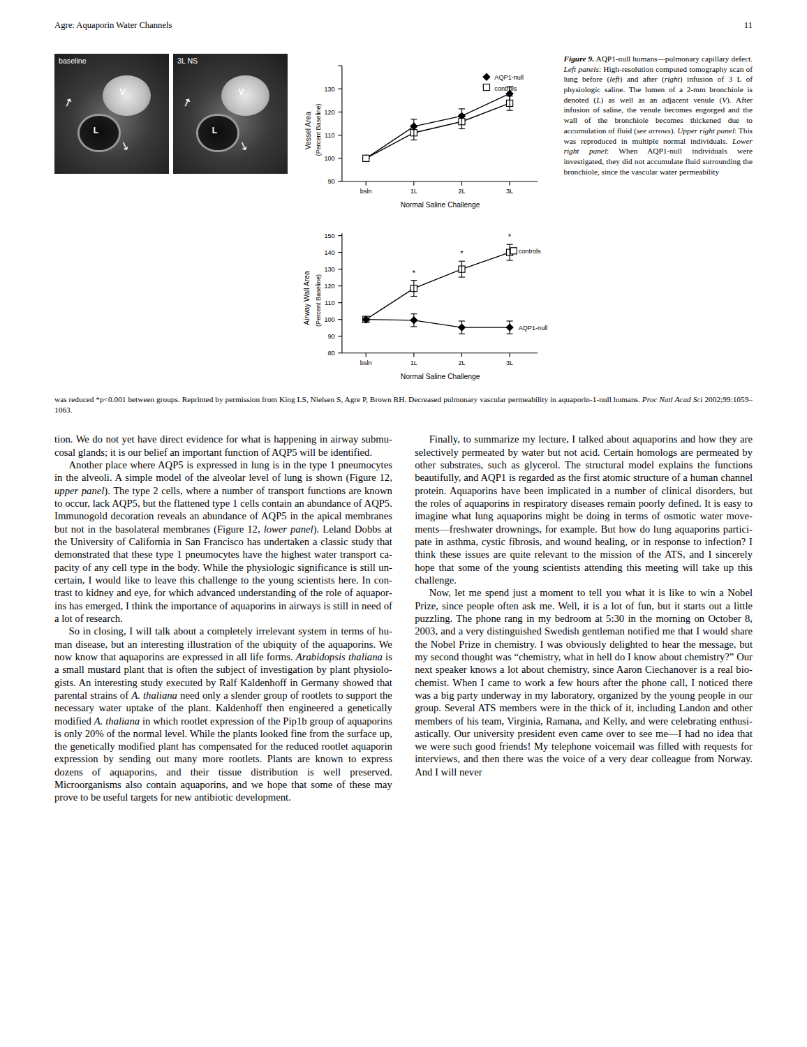Agre: Aquaporin Water Channels 11
baseline
V
L ↗ ↖
3L NS
V
L ↗ ↖
90 100 110 120 130 bsln 1L 2L 3L Normal Saline Challenge Vessel Area (Percent Baseline) AQP1-null controls
80 90 100 110 120 130 140 150 bsln 1L 2L 3L Normal Saline Challenge Airway Wall Area (Percent Baseline) * * * controls AQP1-null
Figure 9. AQP1-null humans—pulmonary capillary defect. Left panels: High-resolution computed tomography scan of lung before (left) and after (right) infusion of 3 L of physiologic saline. The lumen of a 2-mm bronchiole is denoted (L) as well as an adjacent venule (V). After infusion of saline, the venule becomes engorged and the wall of the bronchiole becomes thickened due to accumulation of fluid (see arrows). Upper right panel: This was reproduced in multiple normal individuals. Lower right panel: When AQP1-null individuals were investigated, they did not accumulate fluid surrounding the bronchiole, since the vascular water permeability
was reduced *p<0.001 between groups. Reprinted by permission from King LS, Nielsen S, Agre P, Brown RH. Decreased pulmonary vascular permeability in aquaporin-1-null humans. Proc Natl Acad Sci 2002;99:1059–1063.
tion. We do not yet have direct evidence for what is happening in airway submucosal glands; it is our belief an important function of AQP5 will be identified.
Another place where AQP5 is expressed in lung is in the type 1 pneumocytes in the alveoli. A simple model of the alveolar level of lung is shown (Figure 12, upper panel). The type 2 cells, where a number of transport functions are known to occur, lack AQP5, but the flattened type 1 cells contain an abundance of AQP5. Immunogold decoration reveals an abundance of AQP5 in the apical membranes but not in the basolateral membranes (Figure 12, lower panel). Leland Dobbs at the University of California in San Francisco has undertaken a classic study that demonstrated that these type 1 pneumocytes have the highest water transport capacity of any cell type in the body. While the physiologic significance is still uncertain, I would like to leave this challenge to the young scientists here. In contrast to kidney and eye, for which advanced understanding of the role of aquaporins has emerged, I think the importance of aquaporins in airways is still in need of a lot of research.
So in closing, I will talk about a completely irrelevant system in terms of human disease, but an interesting illustration of the ubiquity of the aquaporins. We now know that aquaporins are expressed in all life forms. Arabidopsis thaliana is a small mustard plant that is often the subject of investigation by plant physiologists. An interesting study executed by Ralf Kaldenhoff in Germany showed that parental strains of A. thaliana need only a slender group of rootlets to support the necessary water uptake of the plant. Kaldenhoff then engineered a genetically modified A. thaliana in which rootlet expression of the Pip1b group of aquaporins is only 20% of the normal level. While the plants looked fine from the surface up, the genetically modified plant has compensated for the reduced rootlet aquaporin expression by sending out many more rootlets. Plants are known to express dozens of aquaporins, and their tissue distribution is well preserved. Microorganisms also contain aquaporins, and we hope that some of these may prove to be useful targets for new antibiotic development.
Finally, to summarize my lecture, I talked about aquaporins and how they are selectively permeated by water but not acid. Certain homologs are permeated by other substrates, such as glycerol. The structural model explains the functions beautifully, and AQP1 is regarded as the first atomic structure of a human channel protein. Aquaporins have been implicated in a number of clinical disorders, but the roles of aquaporins in respiratory diseases remain poorly defined. It is easy to imagine what lung aquaporins might be doing in terms of osmotic water movements—freshwater drownings, for example. But how do lung aquaporins participate in asthma, cystic fibrosis, and wound healing, or in response to infection? I think these issues are quite relevant to the mission of the ATS, and I sincerely hope that some of the young scientists attending this meeting will take up this challenge.
Now, let me spend just a moment to tell you what it is like to win a Nobel Prize, since people often ask me. Well, it is a lot of fun, but it starts out a little puzzling. The phone rang in my bedroom at 5:30 in the morning on October 8, 2003, and a very distinguished Swedish gentleman notified me that I would share the Nobel Prize in chemistry. I was obviously delighted to hear the message, but my second thought was “chemistry, what in hell do I know about chemistry?” Our next speaker knows a lot about chemistry, since Aaron Ciechanover is a real biochemist. When I came to work a few hours after the phone call, I noticed there was a big party underway in my laboratory, organized by the young people in our group. Several ATS members were in the thick of it, including Landon and other members of his team, Virginia, Ramana, and Kelly, and were celebrating enthusiastically. Our university president even came over to see me—I had no idea that we were such good friends! My telephone voicemail was filled with requests for interviews, and then there was the voice of a very dear colleague from Norway. And I will never